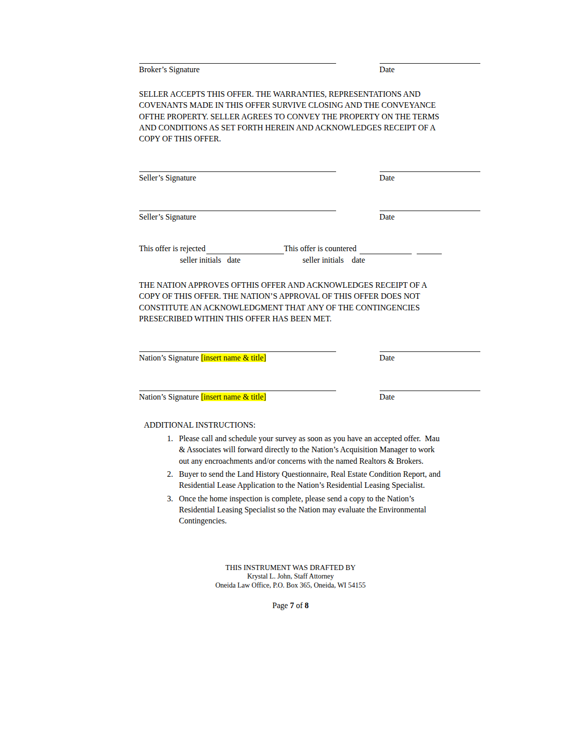Broker’s Signature
Date
SELLER ACCEPTS THIS OFFER. THE WARRANTIES, REPRESENTATIONS AND COVENANTS MADE IN THIS OFFER SURVIVE CLOSING AND THE CONVEYANCE OFTHE PROPERTY. SELLER AGREES TO CONVEY THE PROPERTY ON THE TERMS AND CONDITIONS AS SET FORTH HEREIN AND ACKNOWLEDGES RECEIPT OF A COPY OF THIS OFFER.
Seller’s Signature
Date
Seller’s Signature
Date
This offer is rejected This offer is countered
seller initials date seller initials date
THE NATION APPROVES OFTHIS OFFER AND ACKNOWLEDGES RECEIPT OF A COPY OF THIS OFFER. THE NATION’S APPROVAL OF THIS OFFER DOES NOT CONSTITUTE AN ACKNOWLEDGMENT THAT ANY OF THE CONTINGENCIES PRESECRIBED WITHIN THIS OFFER HAS BEEN MET.
Nation’s Signature [insert name & title]
Date
Nation’s Signature [insert name & title]
Date
ADDITIONAL INSTRUCTIONS:
Please call and schedule your survey as soon as you have an accepted offer. Mau & Associates will forward directly to the Nation’s Acquisition Manager to work out any encroachments and/or concerns with the named Realtors & Brokers.
Buyer to send the Land History Questionnaire, Real Estate Condition Report, and Residential Lease Application to the Nation’s Residential Leasing Specialist.
Once the home inspection is complete, please send a copy to the Nation’s Residential Leasing Specialist so the Nation may evaluate the Environmental Contingencies.
THIS INSTRUMENT WAS DRAFTED BY
Krystal L. John, Staff Attorney
Oneida Law Office, P.O. Box 365, Oneida, WI 54155
Page 7 of 8